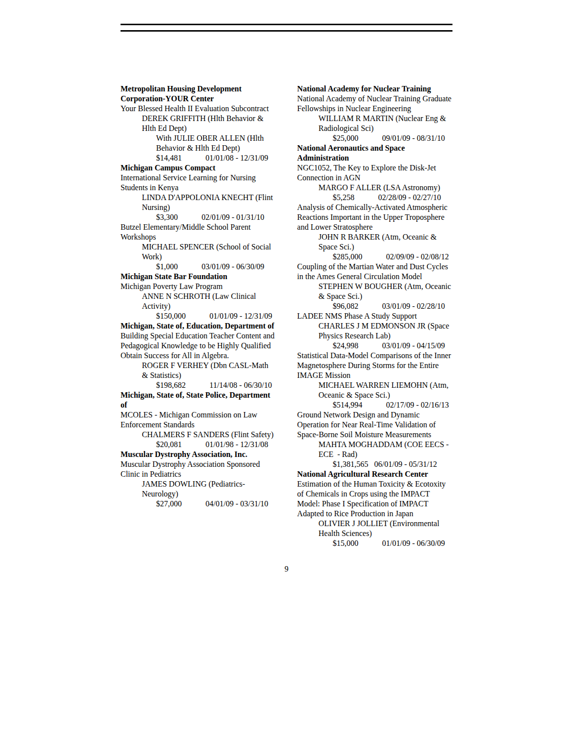Metropolitan Housing Development Corporation-YOUR Center
Your Blessed Health II Evaluation Subcontract
DEREK GRIFFITH (Hlth Behavior & Hlth Ed Dept)
With JULIE OBER ALLEN (Hlth Behavior & Hlth Ed Dept)
$14,48101/01/08 - 12/31/09
Michigan Campus Compact
International Service Learning for Nursing Students in Kenya
LINDA D'APPOLONIA KNECHT (Flint Nursing)
$3,30002/01/09 - 01/31/10
Butzel Elementary/Middle School Parent Workshops
MICHAEL SPENCER (School of Social Work)
$1,00003/01/09 - 06/30/09
Michigan State Bar Foundation
Michigan Poverty Law Program
ANNE N SCHROTH (Law Clinical Activity)
$150,00001/01/09 - 12/31/09
Michigan, State of, Education, Department of
Building Special Education Teacher Content and Pedagogical Knowledge to be Highly Qualified Obtain Success for All in Algebra.
ROGER F VERHEY (Dbn CASL-Math & Statistics)
$198,68211/14/08 - 06/30/10
Michigan, State of, State Police, Department of
MCOLES - Michigan Commission on Law Enforcement Standards
CHALMERS F SANDERS (Flint Safety)
$20,08101/01/98 - 12/31/08
Muscular Dystrophy Association, Inc.
Muscular Dystrophy Association Sponsored Clinic in Pediatrics
JAMES DOWLING (Pediatrics-Neurology)
$27,00004/01/09 - 03/31/10
National Academy for Nuclear Training
National Academy of Nuclear Training Graduate Fellowships in Nuclear Engineering
WILLIAM R MARTIN (Nuclear Eng & Radiological Sci)
$25,00009/01/09 - 08/31/10
National Aeronautics and Space Administration
NGC1052, The Key to Explore the Disk-Jet Connection in AGN
MARGO F ALLER (LSA Astronomy)
$5,25802/28/09 - 02/27/10
Analysis of Chemically-Activated Atmospheric Reactions Important in the Upper Troposphere and Lower Stratosphere
JOHN R BARKER (Atm, Oceanic & Space Sci.)
$285,00002/09/09 - 02/08/12
Coupling of the Martian Water and Dust Cycles in the Ames General Circulation Model
STEPHEN W BOUGHER (Atm, Oceanic & Space Sci.)
$96,08203/01/09 - 02/28/10
LADEE NMS Phase A Study Support
CHARLES J M EDMONSON JR (Space Physics Research Lab)
$24,99803/01/09 - 04/15/09
Statistical Data-Model Comparisons of the Inner Magnetosphere During Storms for the Entire IMAGE Mission
MICHAEL WARREN LIEMOHN (Atm, Oceanic & Space Sci.)
$514,99402/17/09 - 02/16/13
Ground Network Design and Dynamic Operation for Near Real-Time Validation of Space-Borne Soil Moisture Measurements
MAHTA MOGHADDAM (COE EECS - ECE - Rad)
$1,381,565 06/01/09 - 05/31/12
National Agricultural Research Center
Estimation of the Human Toxicity & Ecotoxity of Chemicals in Crops using the IMPACT Model: Phase I Specification of IMPACT Adapted to Rice Production in Japan
OLIVIER J JOLLIET (Environmental Health Sciences)
$15,00001/01/09 - 06/30/09
9